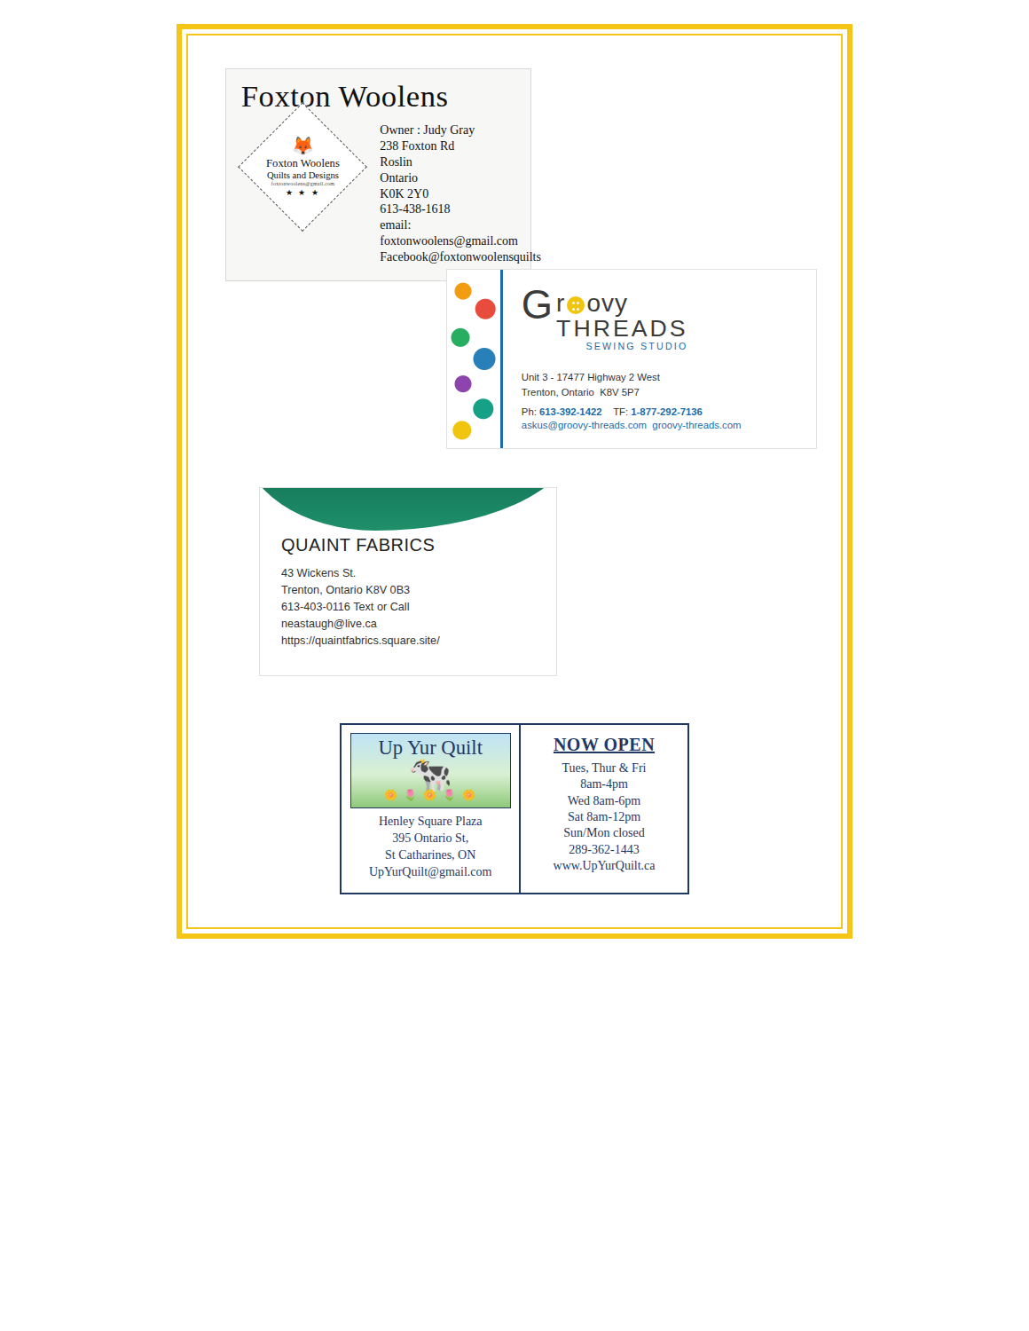Foxton Woolens
🦊 Foxton Woolens Quilts and Designs foxtonwoolens@gmail.com ★ ★ ★
Owner : Judy Gray
238 Foxton Rd
Roslin
Ontario
K0K 2Y0
613-438-1618
email: foxtonwoolens@gmail.com
Facebook@foxtonwoolensquilts
G r ovy THREADS SEWING STUDIO
Unit 3 - 17477 Highway 2 West
Trenton, Ontario K8V 5P7
Ph: 613-392-1422 TF: 1-877-292-7136
askus@groovy-threads.com groovy-threads.com
QUAINT FABRICS
43 Wickens St.
Trenton, Ontario K8V 0B3
613-403-0116 Text or Call
neastaugh@live.ca
https://quaintfabrics.square.site/
Up Yur Quilt 🐄 🌼 🌷 🌼 🌷 🌼
Henley Square Plaza
395 Ontario St,
St Catharines, ON
UpYurQuilt@gmail.com
NOW OPEN
Tues, Thur & Fri
8am-4pm
Wed 8am-6pm
Sat 8am-12pm
Sun/Mon closed
289-362-1443
www.UpYurQuilt.ca